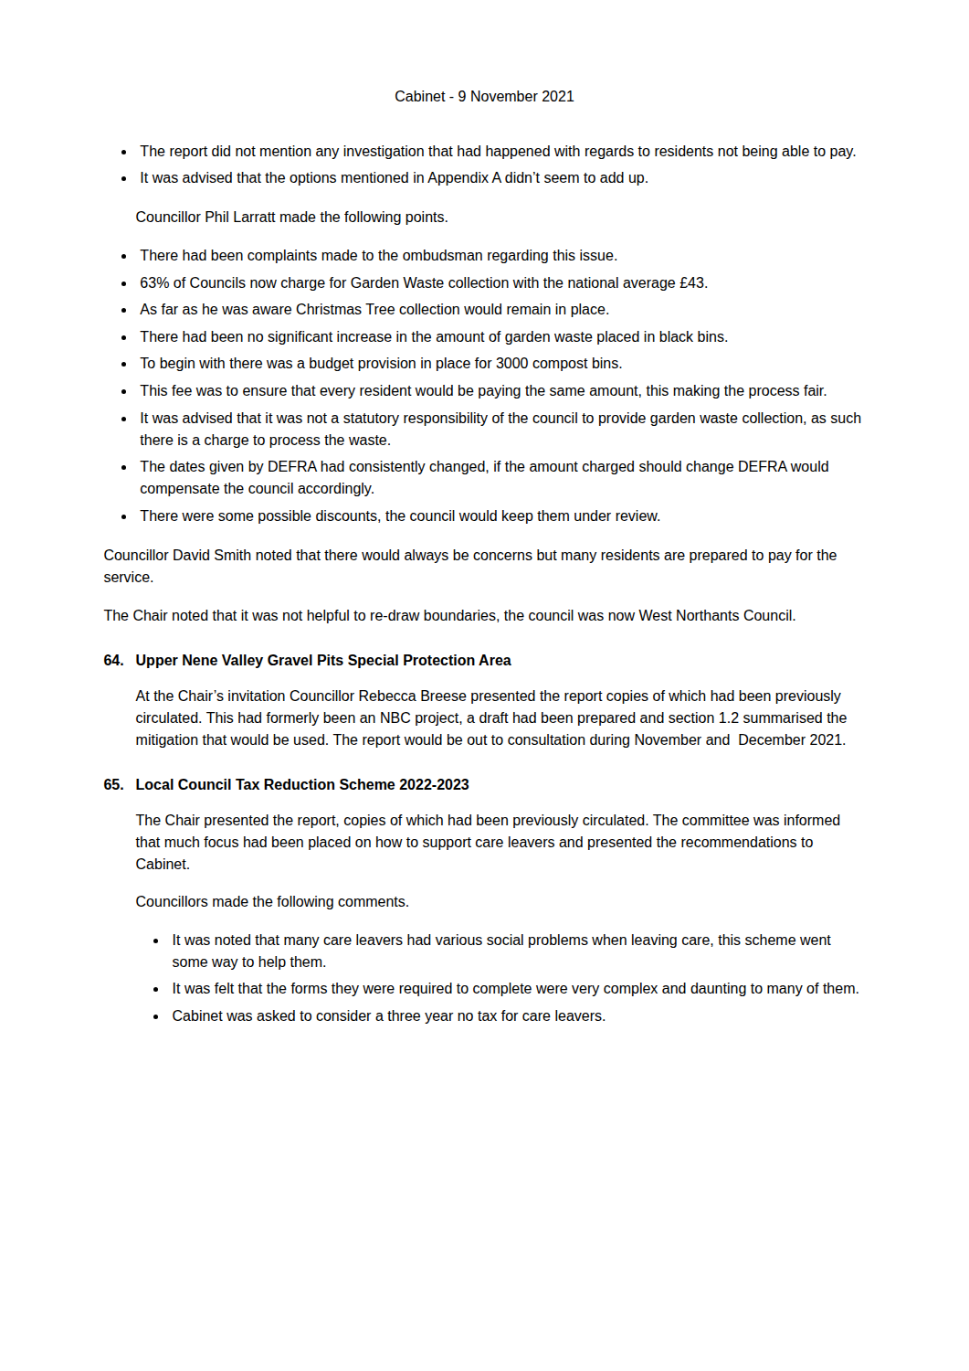Cabinet - 9 November 2021
The report did not mention any investigation that had happened with regards to residents not being able to pay.
It was advised that the options mentioned in Appendix A didn’t seem to add up.
Councillor Phil Larratt made the following points.
There had been complaints made to the ombudsman regarding this issue.
63% of Councils now charge for Garden Waste collection with the national average £43.
As far as he was aware Christmas Tree collection would remain in place.
There had been no significant increase in the amount of garden waste placed in black bins.
To begin with there was a budget provision in place for 3000 compost bins.
This fee was to ensure that every resident would be paying the same amount, this making the process fair.
It was advised that it was not a statutory responsibility of the council to provide garden waste collection, as such there is a charge to process the waste.
The dates given by DEFRA had consistently changed, if the amount charged should change DEFRA would compensate the council accordingly.
There were some possible discounts, the council would keep them under review.
Councillor David Smith noted that there would always be concerns but many residents are prepared to pay for the service.
The Chair noted that it was not helpful to re-draw boundaries, the council was now West Northants Council.
64.
Upper Nene Valley Gravel Pits Special Protection Area
At the Chair’s invitation Councillor Rebecca Breese presented the report copies of which had been previously circulated. This had formerly been an NBC project, a draft had been prepared and section 1.2 summarised the mitigation that would be used. The report would be out to consultation during November and December 2021.
65.
Local Council Tax Reduction Scheme 2022-2023
The Chair presented the report, copies of which had been previously circulated. The committee was informed that much focus had been placed on how to support care leavers and presented the recommendations to Cabinet.
Councillors made the following comments.
It was noted that many care leavers had various social problems when leaving care, this scheme went some way to help them.
It was felt that the forms they were required to complete were very complex and daunting to many of them.
Cabinet was asked to consider a three year no tax for care leavers.